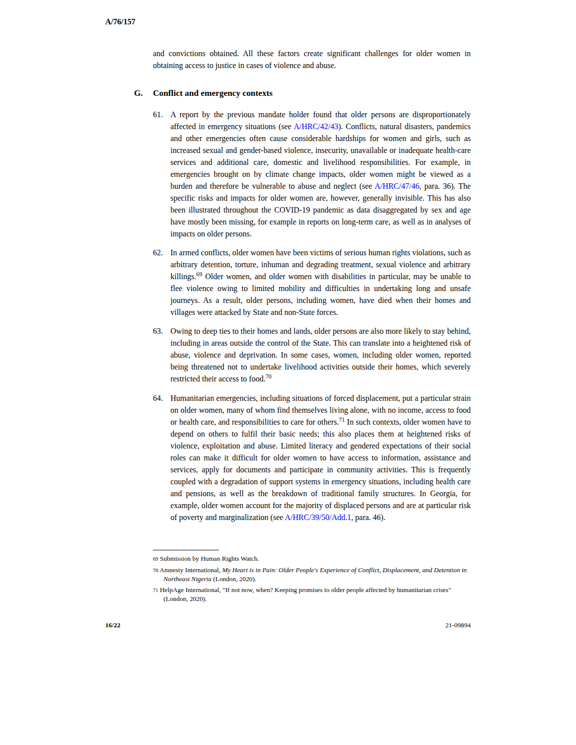A/76/157
and convictions obtained. All these factors create significant challenges for older women in obtaining access to justice in cases of violence and abuse.
G. Conflict and emergency contexts
61. A report by the previous mandate holder found that older persons are disproportionately affected in emergency situations (see A/HRC/42/43). Conflicts, natural disasters, pandemics and other emergencies often cause considerable hardships for women and girls, such as increased sexual and gender-based violence, insecurity, unavailable or inadequate health-care services and additional care, domestic and livelihood responsibilities. For example, in emergencies brought on by climate change impacts, older women might be viewed as a burden and therefore be vulnerable to abuse and neglect (see A/HRC/47/46, para. 36). The specific risks and impacts for older women are, however, generally invisible. This has also been illustrated throughout the COVID-19 pandemic as data disaggregated by sex and age have mostly been missing, for example in reports on long-term care, as well as in analyses of impacts on older persons.
62. In armed conflicts, older women have been victims of serious human rights violations, such as arbitrary detention, torture, inhuman and degrading treatment, sexual violence and arbitrary killings.69 Older women, and older women with disabilities in particular, may be unable to flee violence owing to limited mobility and difficulties in undertaking long and unsafe journeys. As a result, older persons, including women, have died when their homes and villages were attacked by State and non-State forces.
63. Owing to deep ties to their homes and lands, older persons are also more likely to stay behind, including in areas outside the control of the State. This can translate into a heightened risk of abuse, violence and deprivation. In some cases, women, including older women, reported being threatened not to undertake livelihood activities outside their homes, which severely restricted their access to food.70
64. Humanitarian emergencies, including situations of forced displacement, put a particular strain on older women, many of whom find themselves living alone, with no income, access to food or health care, and responsibilities to care for others.71 In such contexts, older women have to depend on others to fulfil their basic needs; this also places them at heightened risks of violence, exploitation and abuse. Limited literacy and gendered expectations of their social roles can make it difficult for older women to have access to information, assistance and services, apply for documents and participate in community activities. This is frequently coupled with a degradation of support systems in emergency situations, including health care and pensions, as well as the breakdown of traditional family structures. In Georgia, for example, older women account for the majority of displaced persons and are at particular risk of poverty and marginalization (see A/HRC/39/50/Add.1, para. 46).
69 Submission by Human Rights Watch.
70 Amnesty International, My Heart is in Pain: Older People's Experience of Conflict, Displacement, and Detention in Northeast Nigeria (London, 2020).
71 HelpAge International, "If not now, when? Keeping promises to older people affected by humanitarian crises" (London, 2020).
16/22 21-09894